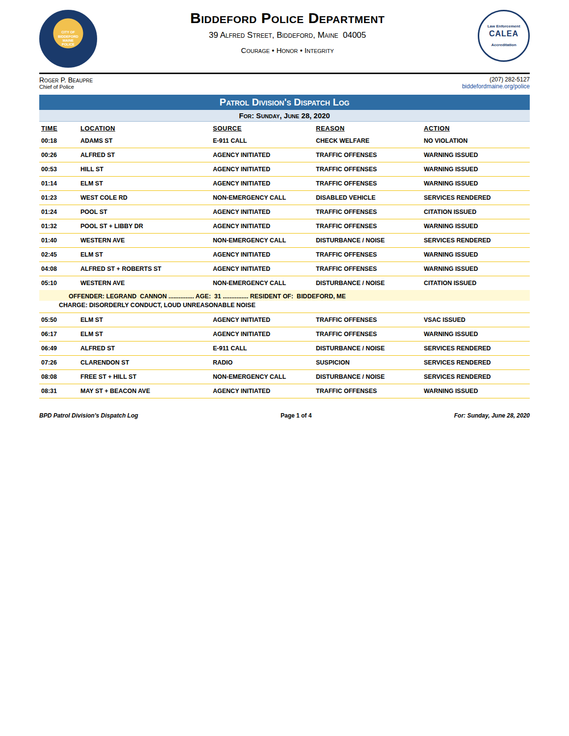City of
Biddeford
Maine
Police
Biddeford Police Department
39 Alfred Street, Biddeford, Maine 04005
Courage • Honor • Integrity
Law Enforcement
CALEA
Accreditation
Roger P. Beaupre
Chief of Police
(207) 282-5127
biddefordmaine.org/police
Patrol Division's Dispatch Log
For: Sunday, June 28, 2020
| TIME | LOCATION | SOURCE | REASON | ACTION |
| --- | --- | --- | --- | --- |
| 00:18 | ADAMS ST | E-911 CALL | CHECK WELFARE | NO VIOLATION |
| 00:26 | ALFRED ST | AGENCY INITIATED | TRAFFIC OFFENSES | WARNING ISSUED |
| 00:53 | HILL ST | AGENCY INITIATED | TRAFFIC OFFENSES | WARNING ISSUED |
| 01:14 | ELM ST | AGENCY INITIATED | TRAFFIC OFFENSES | WARNING ISSUED |
| 01:23 | WEST COLE RD | NON-EMERGENCY CALL | DISABLED VEHICLE | SERVICES RENDERED |
| 01:24 | POOL ST | AGENCY INITIATED | TRAFFIC OFFENSES | CITATION ISSUED |
| 01:32 | POOL ST + LIBBY DR | AGENCY INITIATED | TRAFFIC OFFENSES | WARNING ISSUED |
| 01:40 | WESTERN AVE | NON-EMERGENCY CALL | DISTURBANCE / NOISE | SERVICES RENDERED |
| 02:45 | ELM ST | AGENCY INITIATED | TRAFFIC OFFENSES | WARNING ISSUED |
| 04:08 | ALFRED ST + ROBERTS ST | AGENCY INITIATED | TRAFFIC OFFENSES | WARNING ISSUED |
| 05:10 | WESTERN AVE | NON-EMERGENCY CALL | DISTURBANCE / NOISE | CITATION ISSUED |
| OFFENDER: LEGRAND CANNON ............... AGE: 31 ............... RESIDENT OF: BIDDEFORD, ME |
| CHARGE: DISORDERLY CONDUCT, LOUD UNREASONABLE NOISE |
| 05:50 | ELM ST | AGENCY INITIATED | TRAFFIC OFFENSES | VSAC ISSUED |
| 06:17 | ELM ST | AGENCY INITIATED | TRAFFIC OFFENSES | WARNING ISSUED |
| 06:49 | ALFRED ST | E-911 CALL | DISTURBANCE / NOISE | SERVICES RENDERED |
| 07:26 | CLARENDON ST | RADIO | SUSPICION | SERVICES RENDERED |
| 08:08 | FREE ST + HILL ST | NON-EMERGENCY CALL | DISTURBANCE / NOISE | SERVICES RENDERED |
| 08:31 | MAY ST + BEACON AVE | AGENCY INITIATED | TRAFFIC OFFENSES | WARNING ISSUED |
BPD Patrol Division's Dispatch Log
Page 1 of 4
For: Sunday, June 28, 2020